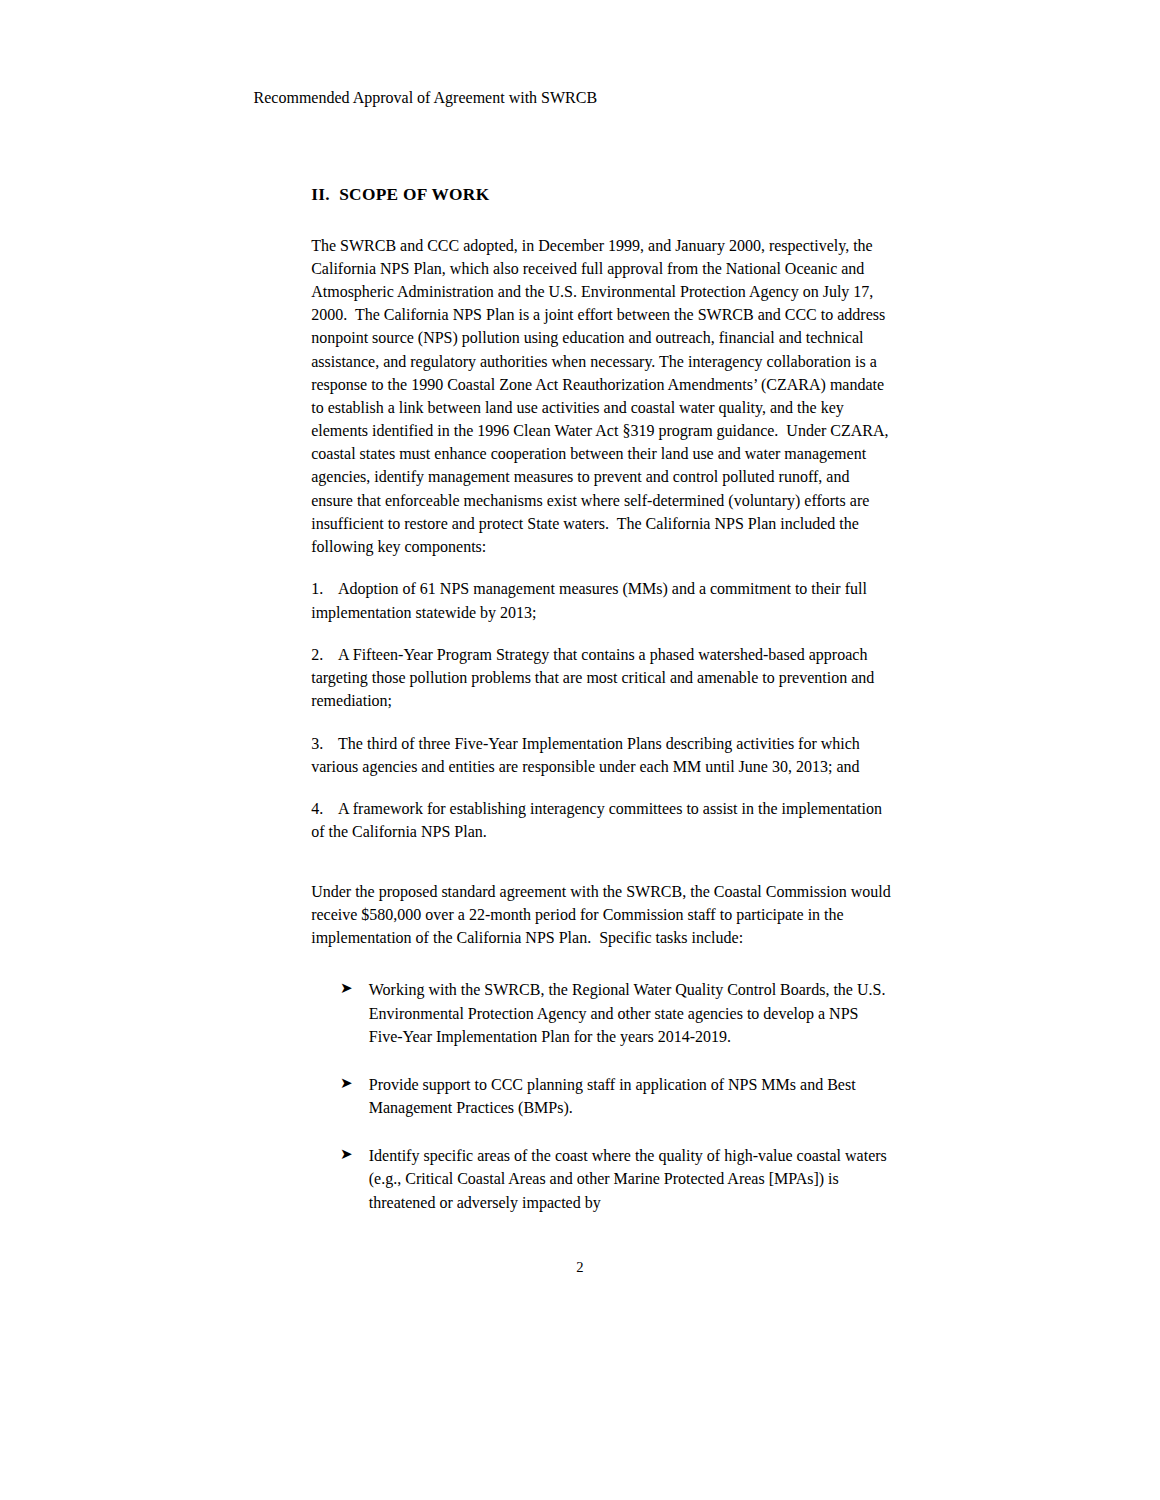Recommended Approval of Agreement with SWRCB
II. SCOPE OF WORK
The SWRCB and CCC adopted, in December 1999, and January 2000, respectively, the California NPS Plan, which also received full approval from the National Oceanic and Atmospheric Administration and the U.S. Environmental Protection Agency on July 17, 2000. The California NPS Plan is a joint effort between the SWRCB and CCC to address nonpoint source (NPS) pollution using education and outreach, financial and technical assistance, and regulatory authorities when necessary. The interagency collaboration is a response to the 1990 Coastal Zone Act Reauthorization Amendments’ (CZARA) mandate to establish a link between land use activities and coastal water quality, and the key elements identified in the 1996 Clean Water Act §319 program guidance. Under CZARA, coastal states must enhance cooperation between their land use and water management agencies, identify management measures to prevent and control polluted runoff, and ensure that enforceable mechanisms exist where self-determined (voluntary) efforts are insufficient to restore and protect State waters. The California NPS Plan included the following key components:
1. Adoption of 61 NPS management measures (MMs) and a commitment to their full implementation statewide by 2013;
2. A Fifteen-Year Program Strategy that contains a phased watershed-based approach targeting those pollution problems that are most critical and amenable to prevention and remediation;
3. The third of three Five-Year Implementation Plans describing activities for which various agencies and entities are responsible under each MM until June 30, 2013; and
4. A framework for establishing interagency committees to assist in the implementation of the California NPS Plan.
Under the proposed standard agreement with the SWRCB, the Coastal Commission would receive $580,000 over a 22-month period for Commission staff to participate in the implementation of the California NPS Plan. Specific tasks include:
Working with the SWRCB, the Regional Water Quality Control Boards, the U.S. Environmental Protection Agency and other state agencies to develop a NPS Five-Year Implementation Plan for the years 2014-2019.
Provide support to CCC planning staff in application of NPS MMs and Best Management Practices (BMPs).
Identify specific areas of the coast where the quality of high-value coastal waters (e.g., Critical Coastal Areas and other Marine Protected Areas [MPAs]) is threatened or adversely impacted by
2